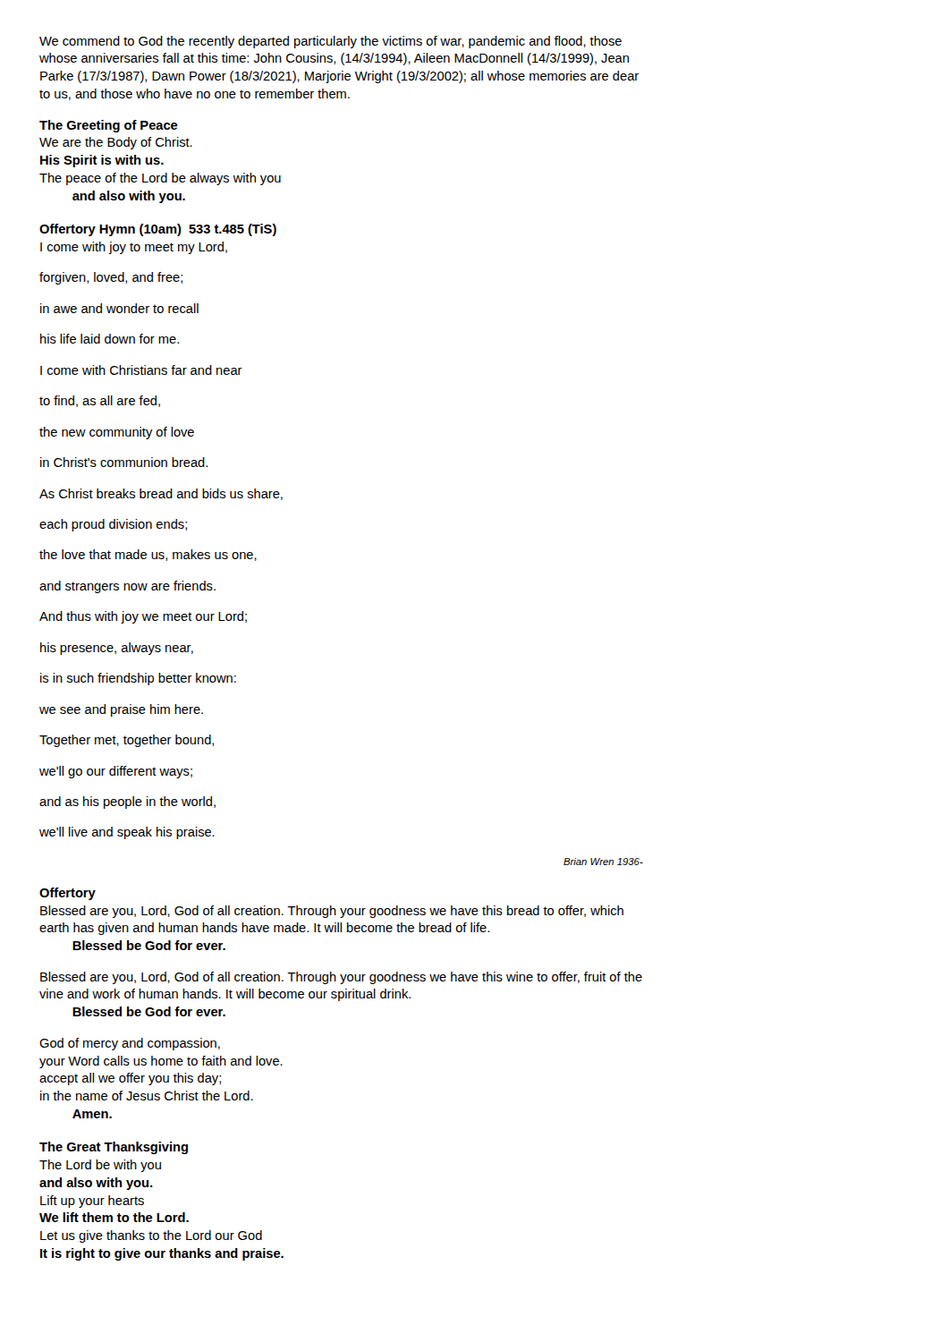We commend to God the recently departed particularly the victims of war, pandemic and flood, those whose anniversaries fall at this time: John Cousins, (14/3/1994), Aileen MacDonnell (14/3/1999), Jean Parke (17/3/1987), Dawn Power (18/3/2021), Marjorie Wright (19/3/2002); all whose memories are dear to us, and those who have no one to remember them.
The Greeting of Peace
We are the Body of Christ.
His Spirit is with us.
The peace of the Lord be always with you
and also with you.
Offertory Hymn (10am) 533 t.485 (TiS)
I come with joy to meet my Lord,
forgiven, loved, and free;
in awe and wonder to recall
his life laid down for me.
I come with Christians far and near
to find, as all are fed,
the new community of love
in Christ's communion bread.
As Christ breaks bread and bids us share,
each proud division ends;
the love that made us, makes us one,
and strangers now are friends.
And thus with joy we meet our Lord;
his presence, always near,
is in such friendship better known:
we see and praise him here.
Together met, together bound,
we'll go our different ways;
and as his people in the world,
we'll live and speak his praise.
Brian Wren 1936-
Offertory
Blessed are you, Lord, God of all creation. Through your goodness we have this bread to offer, which earth has given and human hands have made. It will become the bread of life.
Blessed be God for ever.
Blessed are you, Lord, God of all creation. Through your goodness we have this wine to offer, fruit of the vine and work of human hands. It will become our spiritual drink.
Blessed be God for ever.
God of mercy and compassion,
your Word calls us home to faith and love.
accept all we offer you this day;
in the name of Jesus Christ the Lord.
Amen.
The Great Thanksgiving
The Lord be with you
and also with you.
Lift up your hearts
We lift them to the Lord.
Let us give thanks to the Lord our God
It is right to give our thanks and praise.